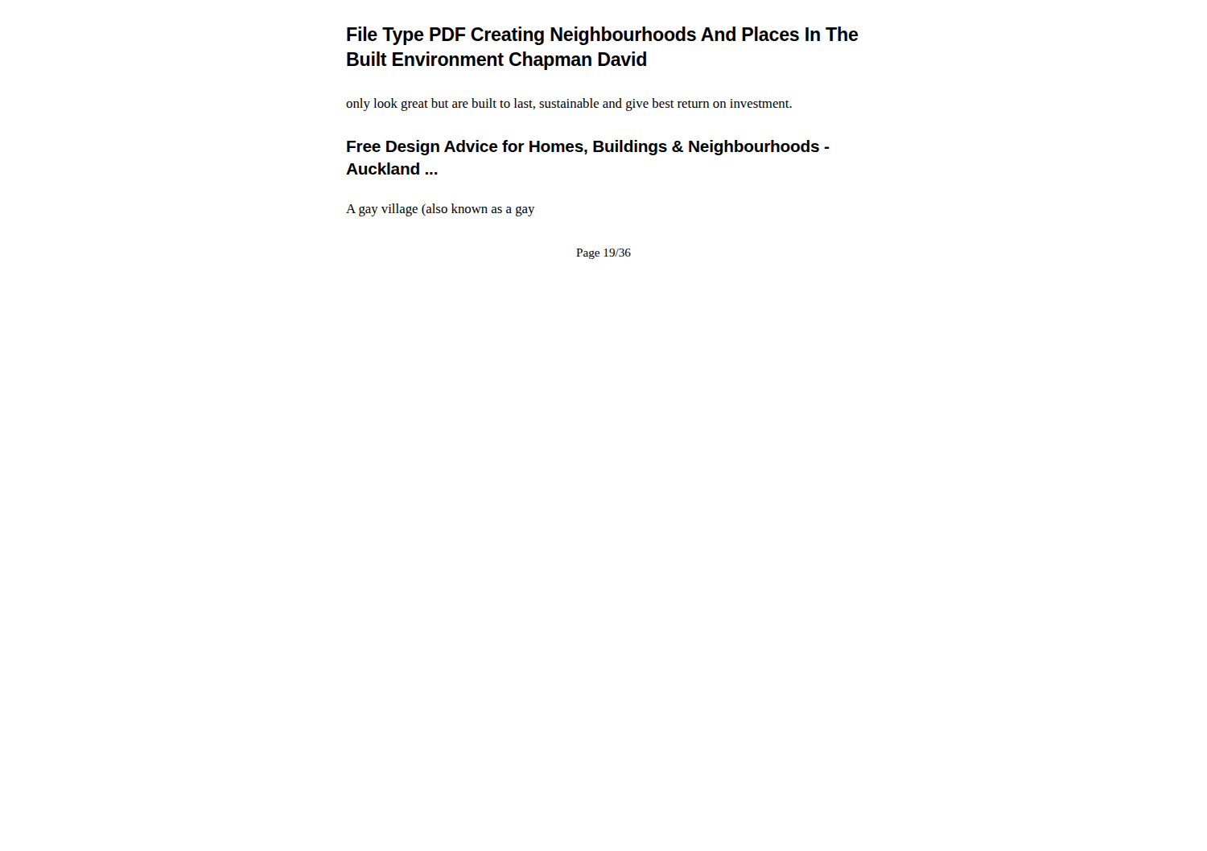File Type PDF Creating Neighbourhoods And Places In The Built Environment Chapman David
only look great but are built to last, sustainable and give best return on investment.
Free Design Advice for Homes, Buildings & Neighbourhoods - Auckland ...
A gay village (also known as a gay
Page 19/36